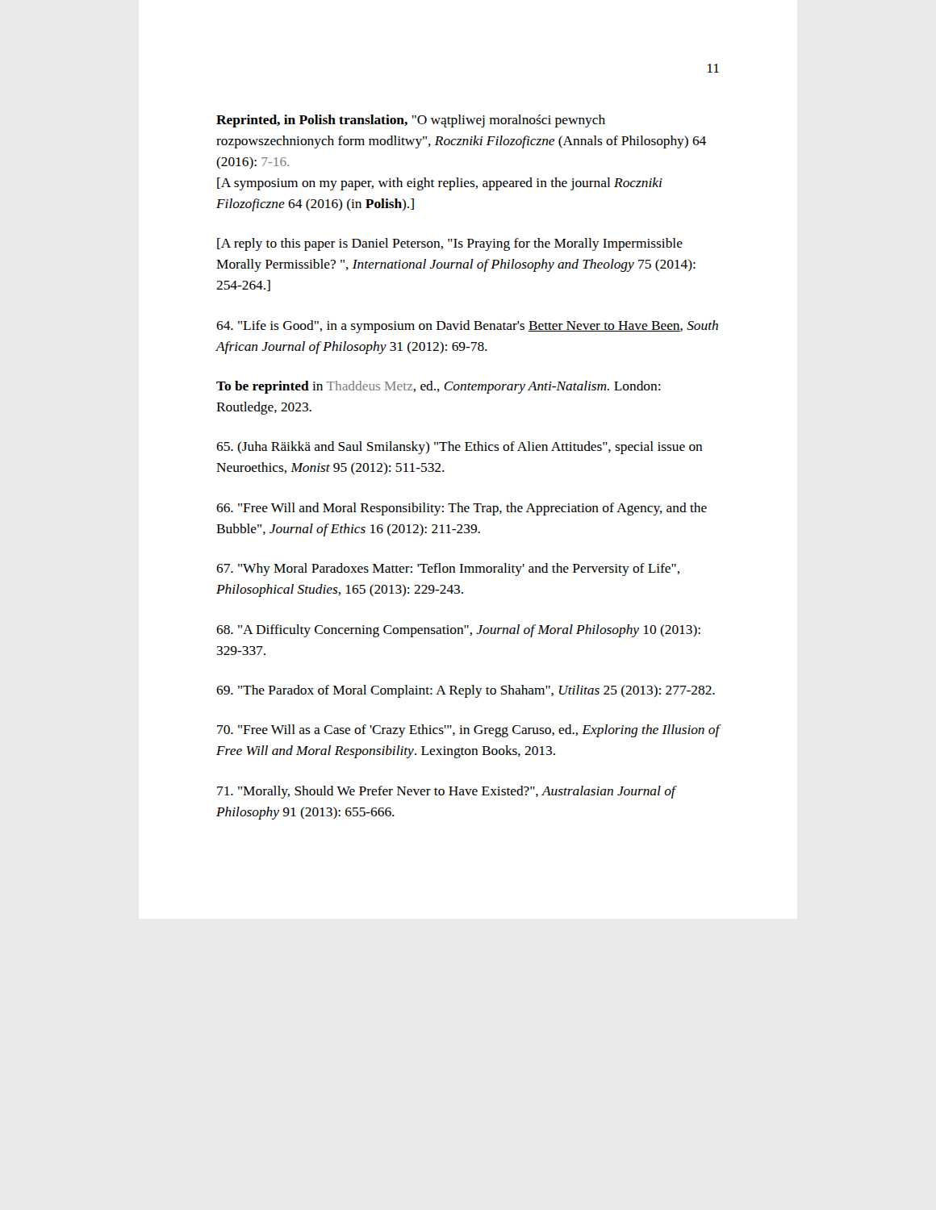11
Reprinted, in Polish translation, "O wątpliwej moralności pewnych rozpowszechnionych form modlitwy", Roczniki Filozoficzne (Annals of Philosophy) 64 (2016): 7-16.
[A symposium on my paper, with eight replies, appeared in the journal Roczniki Filozoficzne 64 (2016) (in Polish).]
[A reply to this paper is Daniel Peterson, "Is Praying for the Morally Impermissible Morally Permissible? ", International Journal of Philosophy and Theology 75 (2014): 254-264.]
64. "Life is Good", in a symposium on David Benatar's Better Never to Have Been, South African Journal of Philosophy 31 (2012): 69-78.
To be reprinted in Thaddeus Metz, ed., Contemporary Anti-Natalism. London: Routledge, 2023.
65. (Juha Räikkä and Saul Smilansky) "The Ethics of Alien Attitudes", special issue on Neuroethics, Monist 95 (2012): 511-532.
66. "Free Will and Moral Responsibility: The Trap, the Appreciation of Agency, and the Bubble", Journal of Ethics 16 (2012): 211-239.
67. "Why Moral Paradoxes Matter: 'Teflon Immorality' and the Perversity of Life", Philosophical Studies, 165 (2013): 229-243.
68. "A Difficulty Concerning Compensation", Journal of Moral Philosophy 10 (2013): 329-337.
69. "The Paradox of Moral Complaint: A Reply to Shaham", Utilitas 25 (2013): 277-282.
70. "Free Will as a Case of 'Crazy Ethics'", in Gregg Caruso, ed., Exploring the Illusion of Free Will and Moral Responsibility. Lexington Books, 2013.
71. "Morally, Should We Prefer Never to Have Existed?", Australasian Journal of Philosophy 91 (2013): 655-666.